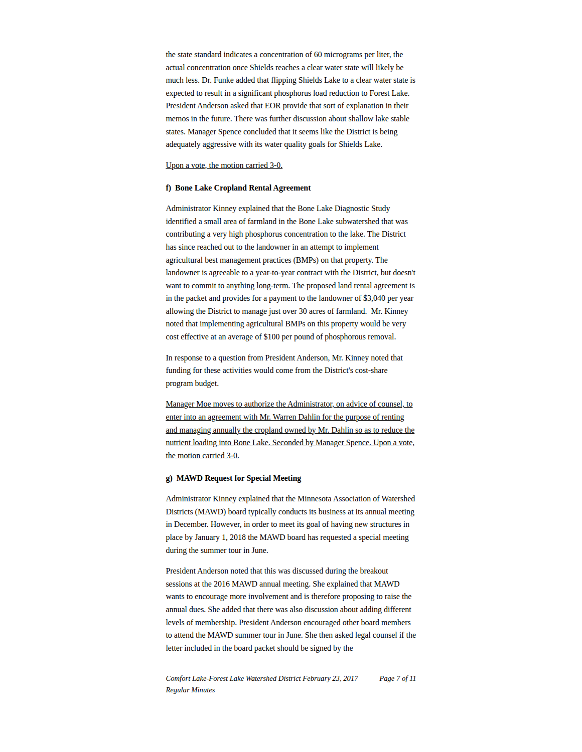the state standard indicates a concentration of 60 micrograms per liter, the actual concentration once Shields reaches a clear water state will likely be much less. Dr. Funke added that flipping Shields Lake to a clear water state is expected to result in a significant phosphorus load reduction to Forest Lake. President Anderson asked that EOR provide that sort of explanation in their memos in the future. There was further discussion about shallow lake stable states. Manager Spence concluded that it seems like the District is being adequately aggressive with its water quality goals for Shields Lake.
Upon a vote, the motion carried 3-0.
f) Bone Lake Cropland Rental Agreement
Administrator Kinney explained that the Bone Lake Diagnostic Study identified a small area of farmland in the Bone Lake subwatershed that was contributing a very high phosphorus concentration to the lake. The District has since reached out to the landowner in an attempt to implement agricultural best management practices (BMPs) on that property. The landowner is agreeable to a year-to-year contract with the District, but doesn't want to commit to anything long-term. The proposed land rental agreement is in the packet and provides for a payment to the landowner of $3,040 per year allowing the District to manage just over 30 acres of farmland. Mr. Kinney noted that implementing agricultural BMPs on this property would be very cost effective at an average of $100 per pound of phosphorous removal.
In response to a question from President Anderson, Mr. Kinney noted that funding for these activities would come from the District's cost-share program budget.
Manager Moe moves to authorize the Administrator, on advice of counsel, to enter into an agreement with Mr. Warren Dahlin for the purpose of renting and managing annually the cropland owned by Mr. Dahlin so as to reduce the nutrient loading into Bone Lake. Seconded by Manager Spence. Upon a vote, the motion carried 3-0.
g) MAWD Request for Special Meeting
Administrator Kinney explained that the Minnesota Association of Watershed Districts (MAWD) board typically conducts its business at its annual meeting in December. However, in order to meet its goal of having new structures in place by January 1, 2018 the MAWD board has requested a special meeting during the summer tour in June.
President Anderson noted that this was discussed during the breakout sessions at the 2016 MAWD annual meeting. She explained that MAWD wants to encourage more involvement and is therefore proposing to raise the annual dues. She added that there was also discussion about adding different levels of membership. President Anderson encouraged other board members to attend the MAWD summer tour in June. She then asked legal counsel if the letter included in the board packet should be signed by the
Comfort Lake-Forest Lake Watershed District February 23, 2017 Regular Minutes Page 7 of 11